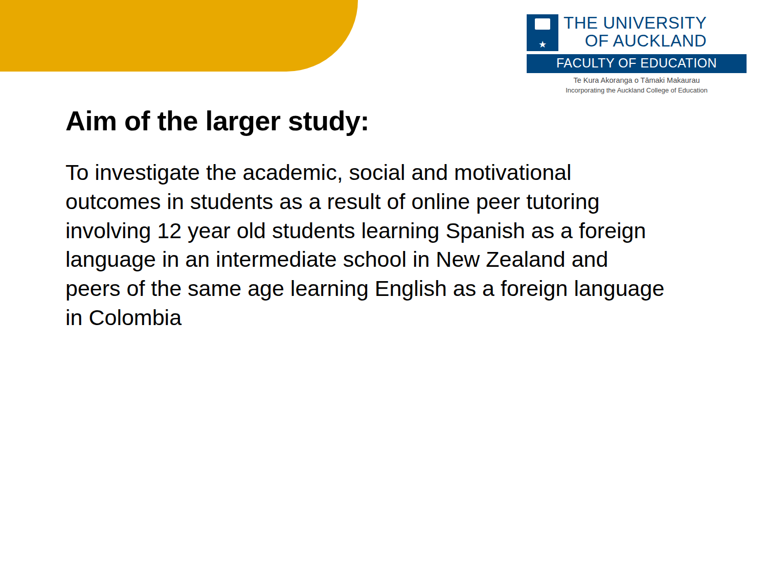THE UNIVERSITY
OF AUCKLAND
FACULTY OF EDUCATION
Te Kura Akoranga o Tāmaki Makaurau
Incorporating the Auckland College of Education
Aim of the larger study:
To investigate the academic, social and motivational outcomes in students as a result of online peer tutoring involving 12 year old students learning Spanish as a foreign language in an intermediate school in New Zealand and peers of the same age learning English as a foreign language in Colombia